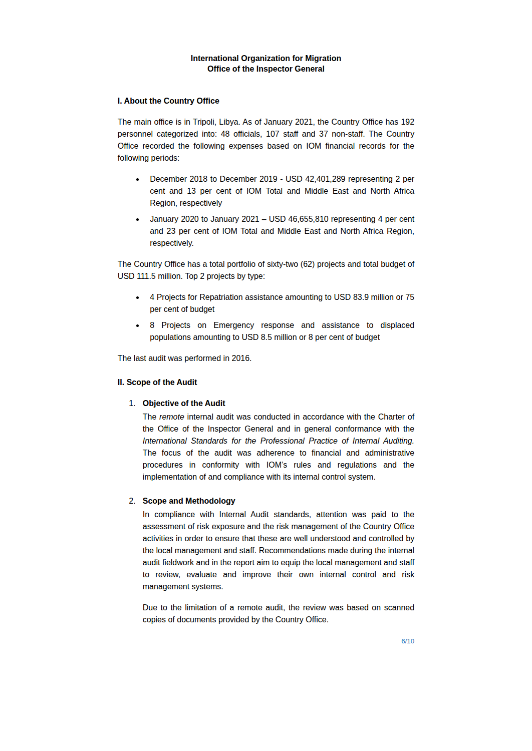International Organization for Migration
Office of the Inspector General
I. About the Country Office
The main office is in Tripoli, Libya. As of January 2021, the Country Office has 192 personnel categorized into: 48 officials, 107 staff and 37 non-staff. The Country Office recorded the following expenses based on IOM financial records for the following periods:
December 2018 to December 2019 - USD 42,401,289 representing 2 per cent and 13 per cent of IOM Total and Middle East and North Africa Region, respectively
January 2020 to January 2021 – USD 46,655,810 representing 4 per cent and 23 per cent of IOM Total and Middle East and North Africa Region, respectively.
The Country Office has a total portfolio of sixty-two (62) projects and total budget of USD 111.5 million. Top 2 projects by type:
4 Projects for Repatriation assistance amounting to USD 83.9 million or 75 per cent of budget
8 Projects on Emergency response and assistance to displaced populations amounting to USD 8.5 million or 8 per cent of budget
The last audit was performed in 2016.
II. Scope of the Audit
Objective of the Audit
The remote internal audit was conducted in accordance with the Charter of the Office of the Inspector General and in general conformance with the International Standards for the Professional Practice of Internal Auditing. The focus of the audit was adherence to financial and administrative procedures in conformity with IOM’s rules and regulations and the implementation of and compliance with its internal control system.
Scope and Methodology
In compliance with Internal Audit standards, attention was paid to the assessment of risk exposure and the risk management of the Country Office activities in order to ensure that these are well understood and controlled by the local management and staff. Recommendations made during the internal audit fieldwork and in the report aim to equip the local management and staff to review, evaluate and improve their own internal control and risk management systems.
Due to the limitation of a remote audit, the review was based on scanned copies of documents provided by the Country Office.
6/10